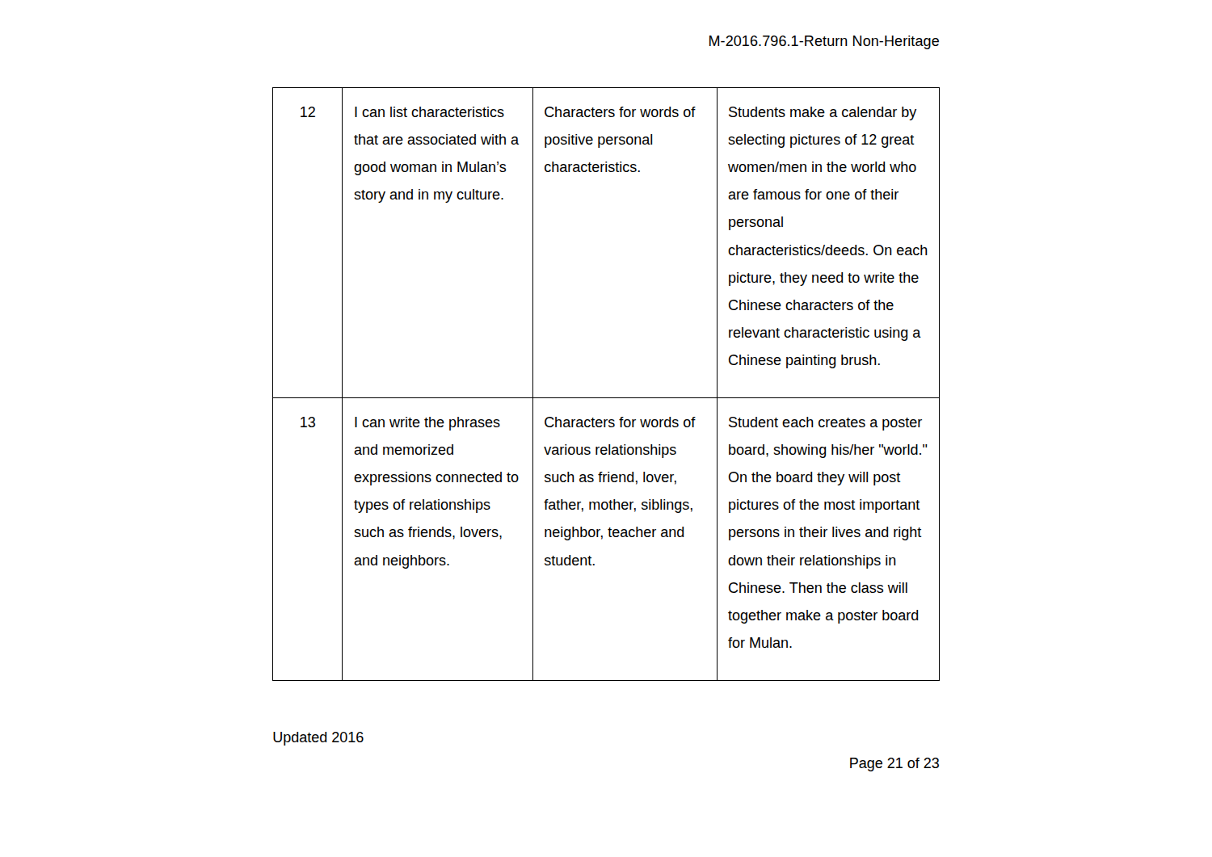M-2016.796.1-Return Non-Heritage
| 12 | I can list characteristics that are associated with a good woman in Mulan’s story and in my culture. | Characters for words of positive personal characteristics. | Students make a calendar by selecting pictures of 12 great women/men in the world who are famous for one of their personal characteristics/deeds. On each picture, they need to write the Chinese characters of the relevant characteristic using a Chinese painting brush. |
| 13 | I can write the phrases and memorized expressions connected to types of relationships such as friends, lovers, and neighbors. | Characters for words of various relationships such as friend, lover, father, mother, siblings, neighbor, teacher and student. | Student each creates a poster board, showing his/her "world." On the board they will post pictures of the most important persons in their lives and right down their relationships in Chinese. Then the class will together make a poster board for Mulan. |
Updated 2016
Page 21 of 23